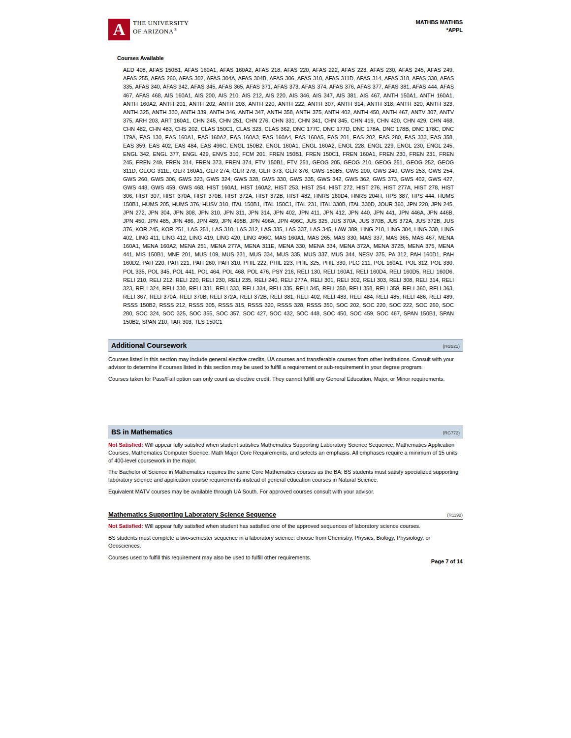A
THE UNIVERSITY OF ARIZONA®
MATHBS MATHBS
*APPL
Courses Available
AED 408, AFAS 150B1, AFAS 160A1, AFAS 160A2, AFAS 218, AFAS 220, AFAS 222, AFAS 223, AFAS 230, AFAS 245, AFAS 249, AFAS 255, AFAS 260, AFAS 302, AFAS 304A, AFAS 304B, AFAS 306, AFAS 310, AFAS 311D, AFAS 314, AFAS 318, AFAS 330, AFAS 335, AFAS 340, AFAS 342, AFAS 345, AFAS 365, AFAS 371, AFAS 373, AFAS 374, AFAS 376, AFAS 377, AFAS 381, AFAS 444, AFAS 467, AFAS 468, AIS 160A1, AIS 200, AIS 210, AIS 212, AIS 220, AIS 346, AIS 347, AIS 381, AIS 467, ANTH 150A1, ANTH 160A1, ANTH 160A2, ANTH 201, ANTH 202, ANTH 203, ANTH 220, ANTH 222, ANTH 307, ANTH 314, ANTH 318, ANTH 320, ANTH 323, ANTH 325, ANTH 330, ANTH 339, ANTH 346, ANTH 347, ANTH 358, ANTH 375, ANTH 402, ANTH 450, ANTH 467, ANTV 307, ANTV 375, ARH 203, ART 160A1, CHN 245, CHN 251, CHN 276, CHN 331, CHN 341, CHN 345, CHN 419, CHN 420, CHN 429, CHN 468, CHN 482, CHN 483, CHS 202, CLAS 150C1, CLAS 323, CLAS 362, DNC 177C, DNC 177D, DNC 178A, DNC 178B, DNC 178C, DNC 179A, EAS 130, EAS 160A1, EAS 160A2, EAS 160A3, EAS 160A4, EAS 160A5, EAS 201, EAS 202, EAS 280, EAS 333, EAS 358, EAS 359, EAS 402, EAS 484, EAS 496C, ENGL 150B2, ENGL 160A1, ENGL 160A2, ENGL 228, ENGL 229, ENGL 230, ENGL 245, ENGL 342, ENGL 377, ENGL 429, ENVS 310, FCM 201, FREN 150B1, FREN 150C1, FREN 160A1, FREN 230, FREN 231, FREN 245, FREN 249, FREN 314, FREN 373, FREN 374, FTV 150B1, FTV 251, GEOG 205, GEOG 210, GEOG 251, GEOG 252, GEOG 311D, GEOG 311E, GER 160A1, GER 274, GER 278, GER 373, GER 376, GWS 150B5, GWS 200, GWS 240, GWS 253, GWS 254, GWS 260, GWS 306, GWS 323, GWS 324, GWS 328, GWS 330, GWS 335, GWS 342, GWS 362, GWS 373, GWS 402, GWS 427, GWS 448, GWS 459, GWS 468, HIST 160A1, HIST 160A2, HIST 253, HIST 254, HIST 272, HIST 276, HIST 277A, HIST 278, HIST 306, HIST 307, HIST 370A, HIST 370B, HIST 372A, HIST 372B, HIST 482, HNRS 160D4, HNRS 204H, HPS 387, HPS 444, HUMS 150B1, HUMS 205, HUMS 376, HUSV 310, ITAL 150B1, ITAL 150C1, ITAL 231, ITAL 330B, ITAL 330D, JOUR 360, JPN 220, JPN 245, JPN 272, JPN 304, JPN 308, JPN 310, JPN 311, JPN 314, JPN 402, JPN 411, JPN 412, JPN 440, JPN 441, JPN 446A, JPN 446B, JPN 450, JPN 485, JPN 486, JPN 489, JPN 495B, JPN 496A, JPN 496C, JUS 325, JUS 370A, JUS 370B, JUS 372A, JUS 372B, JUS 376, KOR 245, KOR 251, LAS 251, LAS 310, LAS 312, LAS 335, LAS 337, LAS 345, LAW 389, LING 210, LING 304, LING 330, LING 402, LING 411, LING 412, LING 419, LING 420, LING 496C, MAS 160A1, MAS 265, MAS 330, MAS 337, MAS 365, MAS 467, MENA 160A1, MENA 160A2, MENA 251, MENA 277A, MENA 311E, MENA 330, MENA 334, MENA 372A, MENA 372B, MENA 375, MENA 441, MIS 150B1, MNE 201, MUS 109, MUS 231, MUS 334, MUS 335, MUS 337, MUS 344, NESV 375, PA 312, PAH 160D1, PAH 160D2, PAH 220, PAH 221, PAH 260, PAH 310, PHIL 222, PHIL 223, PHIL 325, PHIL 330, PLG 211, POL 160A1, POL 312, POL 330, POL 335, POL 345, POL 441, POL 464, POL 468, POL 476, PSY 216, RELI 130, RELI 160A1, RELI 160D4, RELI 160D5, RELI 160D6, RELI 210, RELI 212, RELI 220, RELI 230, RELI 235, RELI 240, RELI 277A, RELI 301, RELI 302, RELI 303, RELI 308, RELI 314, RELI 323, RELI 324, RELI 330, RELI 331, RELI 333, RELI 334, RELI 335, RELI 345, RELI 350, RELI 358, RELI 359, RELI 360, RELI 363, RELI 367, RELI 370A, RELI 370B, RELI 372A, RELI 372B, RELI 381, RELI 402, RELI 483, RELI 484, RELI 485, RELI 486, RELI 489, RSSS 150B2, RSSS 212, RSSS 305, RSSS 315, RSSS 320, RSSS 328, RSSS 350, SOC 202, SOC 220, SOC 222, SOC 260, SOC 280, SOC 324, SOC 325, SOC 355, SOC 357, SOC 427, SOC 432, SOC 448, SOC 450, SOC 459, SOC 467, SPAN 150B1, SPAN 150B2, SPAN 210, TAR 303, TLS 150C1
Additional Coursework
(RG521)
Courses listed in this section may include general elective credits, UA courses and transferable courses from other institutions. Consult with your advisor to determine if courses listed in this section may be used to fulfill a requirement or sub-requirement in your degree program.
Courses taken for Pass/Fail option can only count as elective credit. They cannot fulfill any General Education, Major, or Minor requirements.
BS in Mathematics
(RG772)
Not Satisfied: Will appear fully satisfied when student satisfies Mathematics Supporting Laboratory Science Sequence, Mathematics Application Courses, Mathematics Computer Science, Math Major Core Requirements, and selects an emphasis. All emphases require a minimum of 15 units of 400-level coursework in the major.
The Bachelor of Science in Mathematics requires the same Core Mathematics courses as the BA; BS students must satisfy specialized supporting laboratory science and application course requirements instead of general education courses in Natural Science.
Equivalent MATV courses may be available through UA South. For approved courses consult with your advisor.
Mathematics Supporting Laboratory Science Sequence
(R1192)
Not Satisfied: Will appear fully satisfied when student has satisfied one of the approved sequences of laboratory science courses.
BS students must complete a two-semester sequence in a laboratory science: choose from Chemistry, Physics, Biology, Physiology, or Geosciences.
Courses used to fulfill this requirement may also be used to fulfill other requirements.
Page 7 of 14